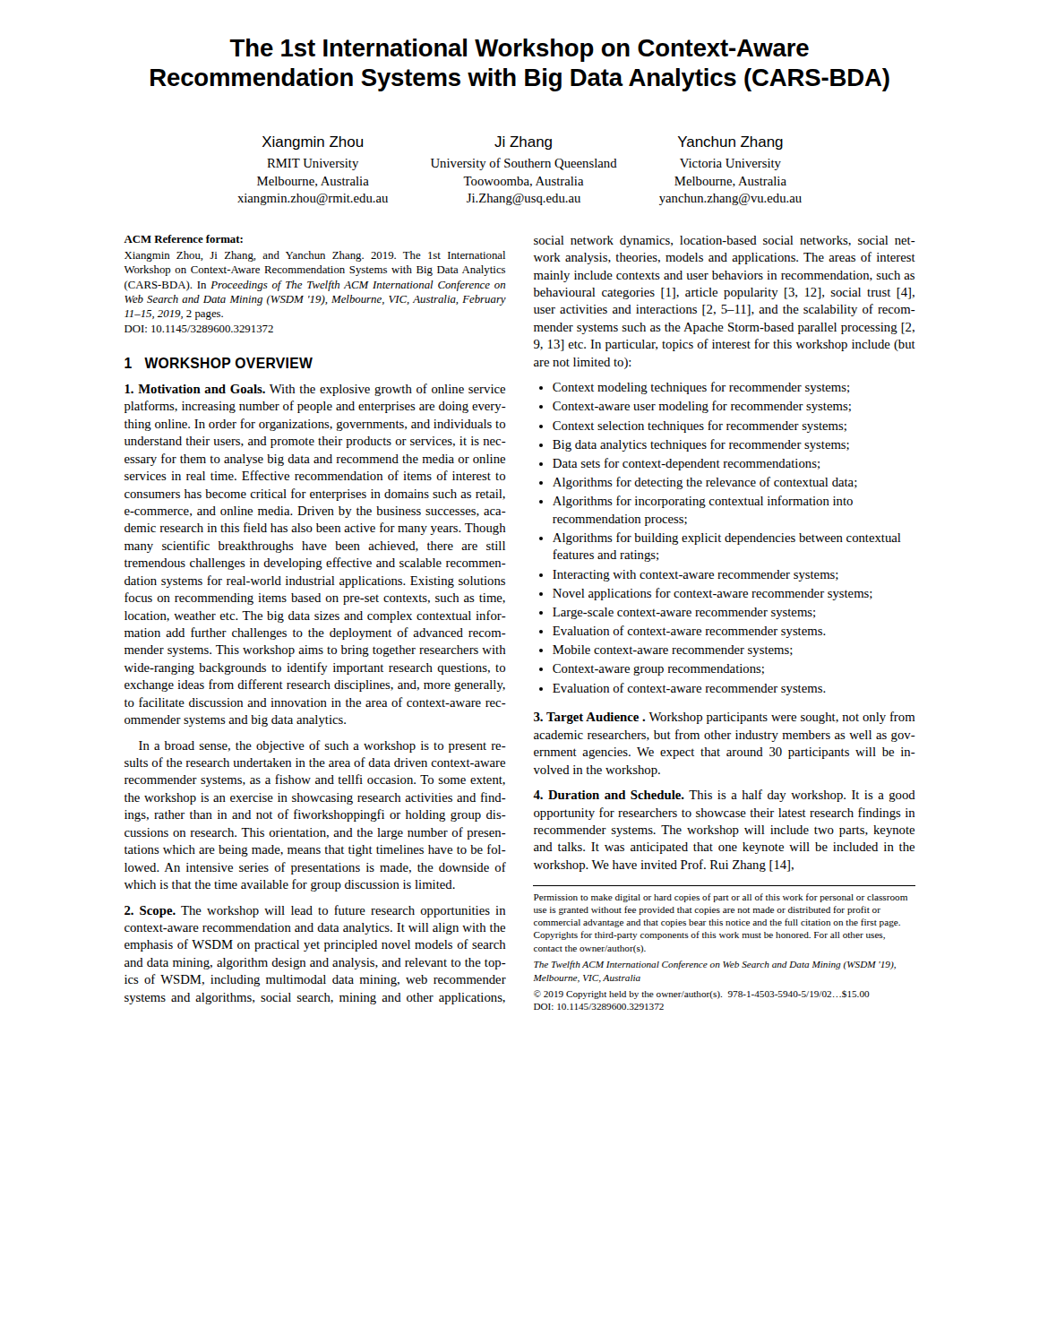The 1st International Workshop on Context-Aware
Recommendation Systems with Big Data Analytics (CARS-BDA)
Xiangmin Zhou
RMIT University
Melbourne, Australia
xiangmin.zhou@rmit.edu.au
Ji Zhang
University of Southern Queensland
Toowoomba, Australia
Ji.Zhang@usq.edu.au
Yanchun Zhang
Victoria University
Melbourne, Australia
yanchun.zhang@vu.edu.au
ACM Reference format: Xiangmin Zhou, Ji Zhang, and Yanchun Zhang. 2019. The 1st International Workshop on Context-Aware Recommendation Systems with Big Data Analytics (CARS-BDA). In Proceedings of The Twelfth ACM International Conference on Web Search and Data Mining (WSDM '19), Melbourne, VIC, Australia, February 11–15, 2019, 2 pages.
DOI: 10.1145/3289600.3291372
1 Workshop Overview
1. Motivation and Goals. With the explosive growth of online service platforms, increasing number of people and enterprises are doing everything online. In order for organizations, governments, and individuals to understand their users, and promote their products or services, it is necessary for them to analyse big data and recommend the media or online services in real time. Effective recommendation of items of interest to consumers has become critical for enterprises in domains such as retail, e-commerce, and online media. Driven by the business successes, academic research in this field has also been active for many years. Though many scientific breakthroughs have been achieved, there are still tremendous challenges in developing effective and scalable recommendation systems for real-world industrial applications. Existing solutions focus on recommending items based on pre-set contexts, such as time, location, weather etc. The big data sizes and complex contextual information add further challenges to the deployment of advanced recommender systems. This workshop aims to bring together researchers with wide-ranging backgrounds to identify important research questions, to exchange ideas from different research disciplines, and, more generally, to facilitate discussion and innovation in the area of context-aware recommender systems and big data analytics.
In a broad sense, the objective of such a workshop is to present results of the research undertaken in the area of data driven context-aware recommender systems, as a fishow and tellfi occasion. To some extent, the workshop is an exercise in showcasing research activities and findings, rather than in and not of fiworkshoppingfi or holding group discussions on research. This orientation, and the large number of presentations which are being made, means that tight timelines have to be followed. An intensive series of presentations is made, the downside of which is that the time available for group discussion is limited.
2. Scope. The workshop will lead to future research opportunities in context-aware recommendation and data analytics. It will align with the emphasis of WSDM on practical yet principled novel models of search and data mining, algorithm design and analysis, and relevant to the topics of WSDM, including multimodal data mining, web recommender systems and algorithms, social search, mining and other applications, social network dynamics, location-based social networks, social network analysis, theories, models and applications. The areas of interest mainly include contexts and user behaviors in recommendation, such as behavioural categories [1], article popularity [3, 12], social trust [4], user activities and interactions [2, 5–11], and the scalability of recommender systems such as the Apache Storm-based parallel processing [2, 9, 13] etc. In particular, topics of interest for this workshop include (but are not limited to):
Context modeling techniques for recommender systems;
Context-aware user modeling for recommender systems;
Context selection techniques for recommender systems;
Big data analytics techniques for recommender systems;
Data sets for context-dependent recommendations;
Algorithms for detecting the relevance of contextual data;
Algorithms for incorporating contextual information into recommendation process;
Algorithms for building explicit dependencies between contextual features and ratings;
Interacting with context-aware recommender systems;
Novel applications for context-aware recommender systems;
Large-scale context-aware recommender systems;
Evaluation of context-aware recommender systems.
Mobile context-aware recommender systems;
Context-aware group recommendations;
Evaluation of context-aware recommender systems.
3. Target Audience . Workshop participants were sought, not only from academic researchers, but from other industry members as well as government agencies. We expect that around 30 participants will be involved in the workshop.
4. Duration and Schedule. This is a half day workshop. It is a good opportunity for researchers to showcase their latest research findings in recommender systems. The workshop will include two parts, keynote and talks. It was anticipated that one keynote will be included in the workshop. We have invited Prof. Rui Zhang [14],
Permission to make digital or hard copies of part or all of this work for personal or classroom use is granted without fee provided that copies are not made or distributed for profit or commercial advantage and that copies bear this notice and the full citation on the first page. Copyrights for third-party components of this work must be honored. For all other uses, contact the owner/author(s).
The Twelfth ACM International Conference on Web Search and Data Mining (WSDM '19), Melbourne, VIC, Australia
© 2019 Copyright held by the owner/author(s). 978-1-4503-5940-5/19/02…$15.00
DOI: 10.1145/3289600.3291372